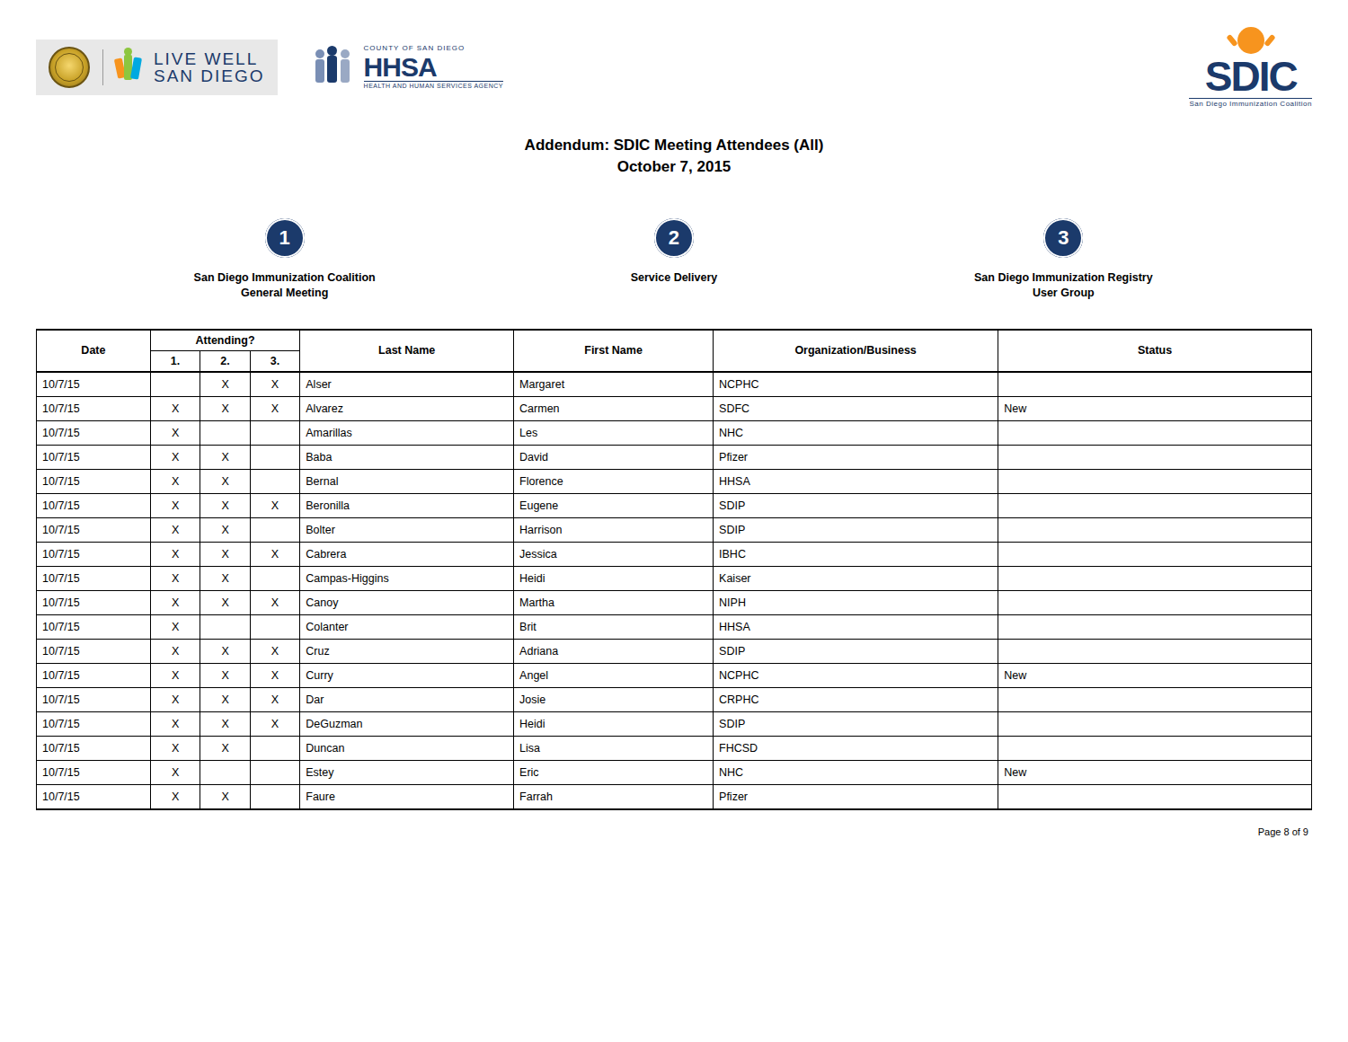LIVE WELL
SAN DIEGO
County of San Diego
HHSA
Health and Human Services Agency
SDIC
San Diego Immunization Coalition
Addendum: SDIC Meeting Attendees (All)
October 7, 2015
1
San Diego Immunization Coalition
General Meeting
2
Service Delivery
3
San Diego Immunization Registry
User Group
| Date | Attending? | Last Name | First Name | Organization/Business | Status |
| --- | --- | --- | --- | --- | --- |
| 1. | 2. | 3. |
| 10/7/15 | | X | X | Alser | Margaret | NCPHC | |
| 10/7/15 | X | X | X | Alvarez | Carmen | SDFC | New |
| 10/7/15 | X | | | Amarillas | Les | NHC | |
| 10/7/15 | X | X | | Baba | David | Pfizer | |
| 10/7/15 | X | X | | Bernal | Florence | HHSA | |
| 10/7/15 | X | X | X | Beronilla | Eugene | SDIP | |
| 10/7/15 | X | X | | Bolter | Harrison | SDIP | |
| 10/7/15 | X | X | X | Cabrera | Jessica | IBHC | |
| 10/7/15 | X | X | | Campas-Higgins | Heidi | Kaiser | |
| 10/7/15 | X | X | X | Canoy | Martha | NIPH | |
| 10/7/15 | X | | | Colanter | Brit | HHSA | |
| 10/7/15 | X | X | X | Cruz | Adriana | SDIP | |
| 10/7/15 | X | X | X | Curry | Angel | NCPHC | New |
| 10/7/15 | X | X | X | Dar | Josie | CRPHC | |
| 10/7/15 | X | X | X | DeGuzman | Heidi | SDIP | |
| 10/7/15 | X | X | | Duncan | Lisa | FHCSD | |
| 10/7/15 | X | | | Estey | Eric | NHC | New |
| 10/7/15 | X | X | | Faure | Farrah | Pfizer | |
Page 8 of 9